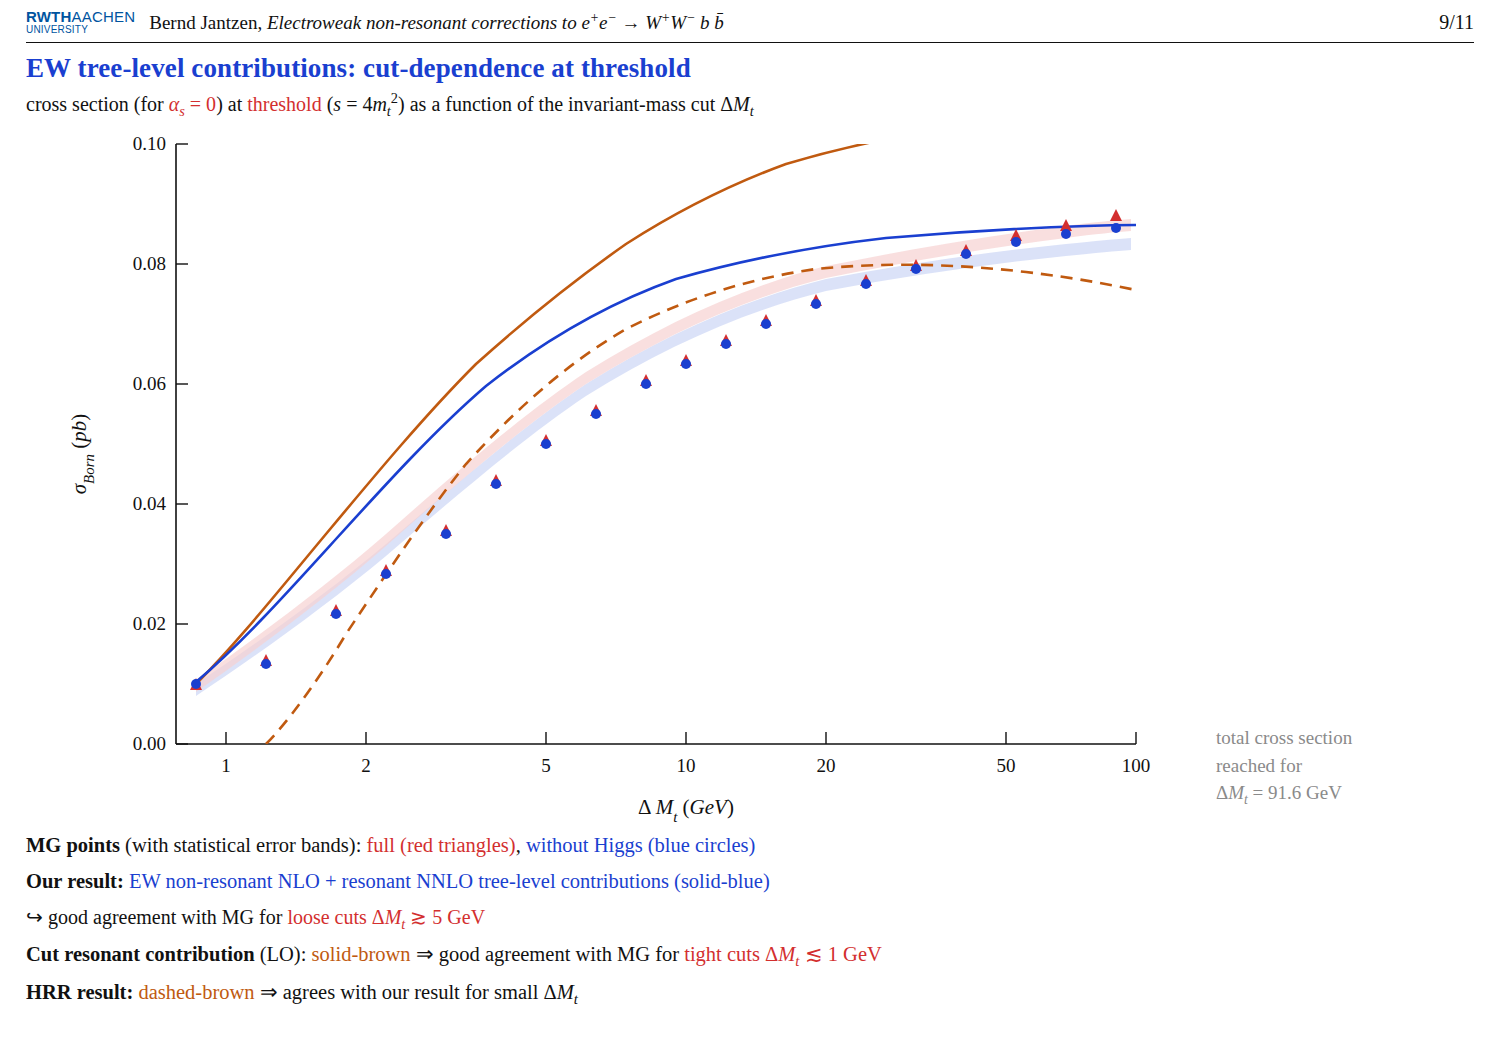RWTHAACHEN
UNIVERSITY
Bernd Jantzen, Electroweak non-resonant corrections to e+e− → W+W− b b̄
9/11
EW tree-level contributions: cut-dependence at threshold
cross section (for αs = 0) at threshold (s = 4mt2) as a function of the invariant-mass cut ΔMt
0.00 0.02 0.04 0.06 0.08 0.10 1 2 5 10 20 50 100 Δ Mt (GeV) σBorn (pb)
total cross section
reached for
ΔMt = 91.6 GeV
MG points (with statistical error bands): full (red triangles), without Higgs (blue circles)
Our result: EW non-resonant NLO + resonant NNLO tree-level contributions (solid-blue)
↪ good agreement with MG for loose cuts ΔMt ≳ 5 GeV
Cut resonant contribution (LO): solid-brown ⇒ good agreement with MG for tight cuts ΔMt ≲ 1 GeV
HRR result: dashed-brown ⇒ agrees with our result for small ΔMt